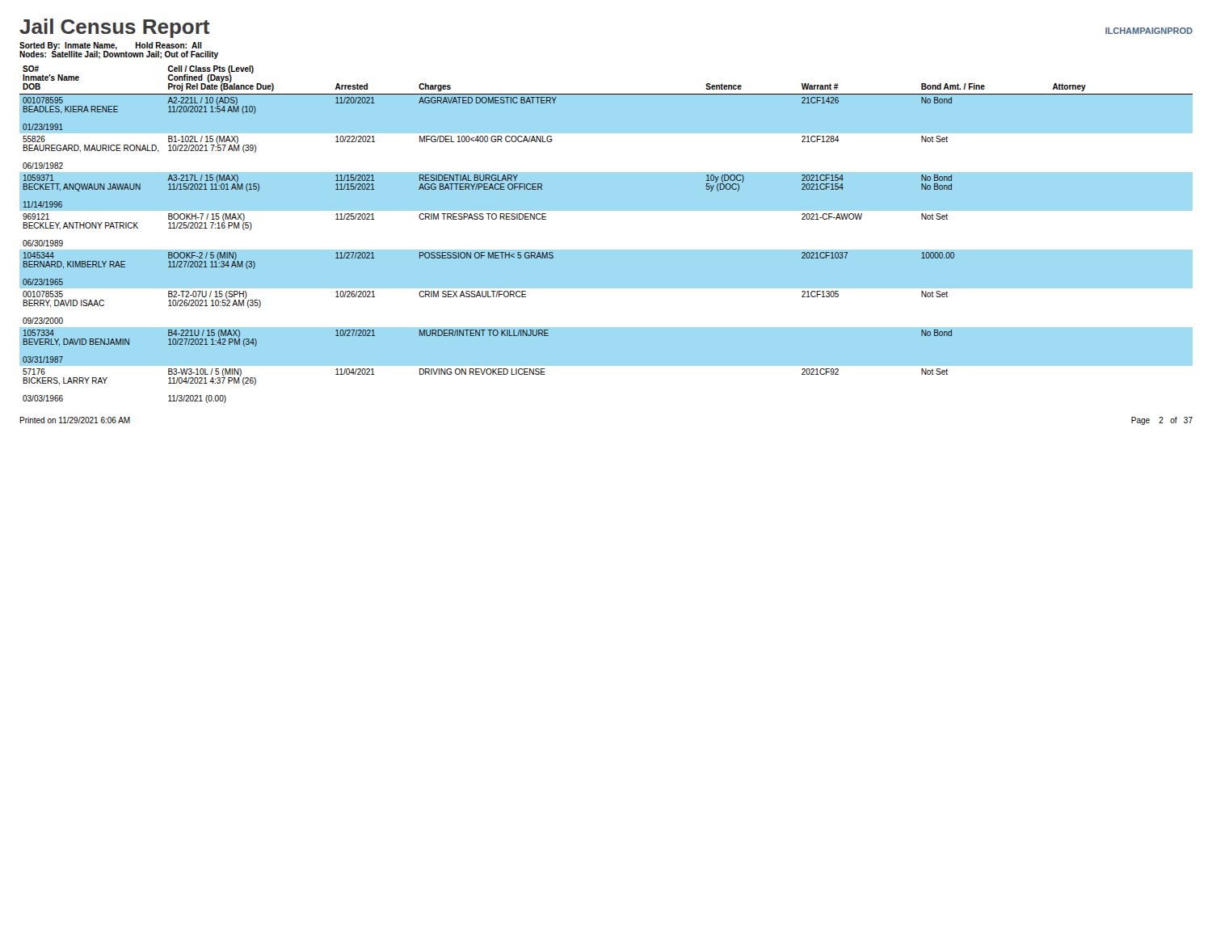ILCHAMPAIGNPROD
Jail Census Report
Sorted By: Inmate Name, Hold Reason: All
Nodes: Satellite Jail; Downtown Jail; Out of Facility
| SO# Inmate's Name DOB | Cell / Class Pts (Level) Confined (Days) Proj Rel Date (Balance Due) | Arrested | Charges | Sentence | Warrant # | Bond Amt. / Fine | Attorney |
| --- | --- | --- | --- | --- | --- | --- | --- |
| 001078595 BEADLES, KIERA RENEE 01/23/1991 | A2-221L / 10 (ADS) 11/20/2021 1:54 AM (10) | 11/20/2021 | AGGRAVATED DOMESTIC BATTERY | | 21CF1426 | No Bond | |
| 55826 BEAUREGARD, MAURICE RONALD, 06/19/1982 | B1-102L / 15 (MAX) 10/22/2021 7:57 AM (39) | 10/22/2021 | MFG/DEL 100<400 GR COCA/ANLG | | 21CF1284 | Not Set | |
| 1059371 BECKETT, ANQWAUN JAWAUN 11/14/1996 | A3-217L / 15 (MAX) 11/15/2021 11:01 AM (15) | 11/15/2021 11/15/2021 | RESIDENTIAL BURGLARY AGG BATTERY/PEACE OFFICER | 10y (DOC) 5y (DOC) | 2021CF154 2021CF154 | No Bond No Bond | |
| 969121 BECKLEY, ANTHONY PATRICK 06/30/1989 | BOOKH-7 / 15 (MAX) 11/25/2021 7:16 PM (5) | 11/25/2021 | CRIM TRESPASS TO RESIDENCE | | 2021-CF-AWOW | Not Set | |
| 1045344 BERNARD, KIMBERLY RAE 06/23/1965 | BOOKF-2 / 5 (MIN) 11/27/2021 11:34 AM (3) | 11/27/2021 | POSSESSION OF METH< 5 GRAMS | | 2021CF1037 | 10000.00 | |
| 001078535 BERRY, DAVID ISAAC 09/23/2000 | B2-T2-07U / 15 (SPH) 10/26/2021 10:52 AM (35) | 10/26/2021 | CRIM SEX ASSAULT/FORCE | | 21CF1305 | Not Set | |
| 1057334 BEVERLY, DAVID BENJAMIN 03/31/1987 | B4-221U / 15 (MAX) 10/27/2021 1:42 PM (34) | 10/27/2021 | MURDER/INTENT TO KILL/INJURE | | | No Bond | |
| 57176 BICKERS, LARRY RAY 03/03/1966 | B3-W3-10L / 5 (MIN) 11/04/2021 4:37 PM (26) 11/3/2021 (0.00) | 11/04/2021 | DRIVING ON REVOKED LICENSE | | 2021CF92 | Not Set | |
Printed on 11/29/2021 6:06 AM
Page 2 of 37